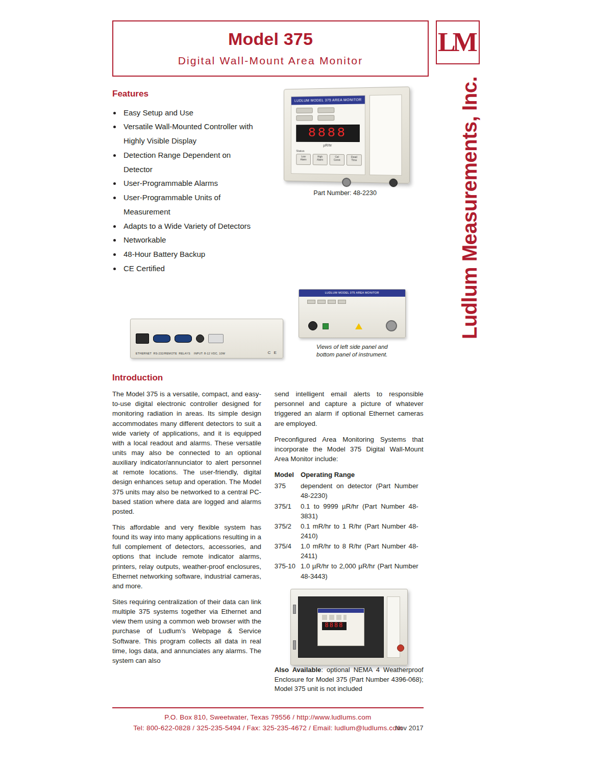Model 375
Digital Wall-Mount Area Monitor
LM
Ludlum Measurements, Inc.
Features
Easy Setup and Use
Versatile Wall-Mounted Controller with Highly Visible Display
Detection Range Dependent on Detector
User-Programmable Alarms
User-Programmable Units of Measurement
Adapts to a Wide Variety of Detectors
Networkable
48-Hour Battery Backup
CE Certified
LUDLUM MODEL 375 AREA MONITOR
8888
µR/hr
Status
Low
Alarm High
Alarm Cal
Const Dead
Time
Part Number: 48-2230
ETHERNET RS-232/REMOTE RELAYS INPUT: 8-12 VDC, 10W
C E
LUDLUM MODEL 375 AREA MONITOR
Views of left side panel and
bottom panel of instrument.
Introduction
The Model 375 is a versatile, compact, and easy-to-use digital electronic controller designed for monitoring radiation in areas. Its simple design accommodates many different detectors to suit a wide variety of applications, and it is equipped with a local readout and alarms. These versatile units may also be connected to an optional auxiliary indicator/annunciator to alert personnel at remote locations. The user-friendly, digital design enhances setup and operation. The Model 375 units may also be networked to a central PC-based station where data are logged and alarms posted.
This affordable and very flexible system has found its way into many applications resulting in a full complement of detectors, accessories, and options that include remote indicator alarms, printers, relay outputs, weather-proof enclosures, Ethernet networking software, industrial cameras, and more.
Sites requiring centralization of their data can link multiple 375 systems together via Ethernet and view them using a common web browser with the purchase of Ludlum’s Webpage & Service Software. This program collects all data in real time, logs data, and annunciates any alarms. The system can also
send intelligent email alerts to responsible personnel and capture a picture of whatever triggered an alarm if optional Ethernet cameras are employed.
Preconfigured Area Monitoring Systems that incorporate the Model 375 Digital Wall-Mount Area Monitor include:
| Model | Operating Range |
| --- | --- |
| 375 | dependent on detector (Part Number 48-2230) |
| 375/1 | 0.1 to 9999 µR/hr (Part Number 48-3831) |
| 375/2 | 0.1 mR/hr to 1 R/hr (Part Number 48-2410) |
| 375/4 | 1.0 mR/hr to 8 R/hr (Part Number 48-2411) |
| 375-10 | 1.0 µR/hr to 2,000 µR/hr (Part Number 48-3443) |
8888
Also Available: optional NEMA 4 Weatherproof Enclosure for Model 375 (Part Number 4396-068); Model 375 unit is not included
P.O. Box 810, Sweetwater, Texas 79556 / http://www.ludlums.com
Tel: 800-622-0828 / 325-235-5494 / Fax: 325-235-4672 / Email: ludlum@ludlums.com
Nov 2017